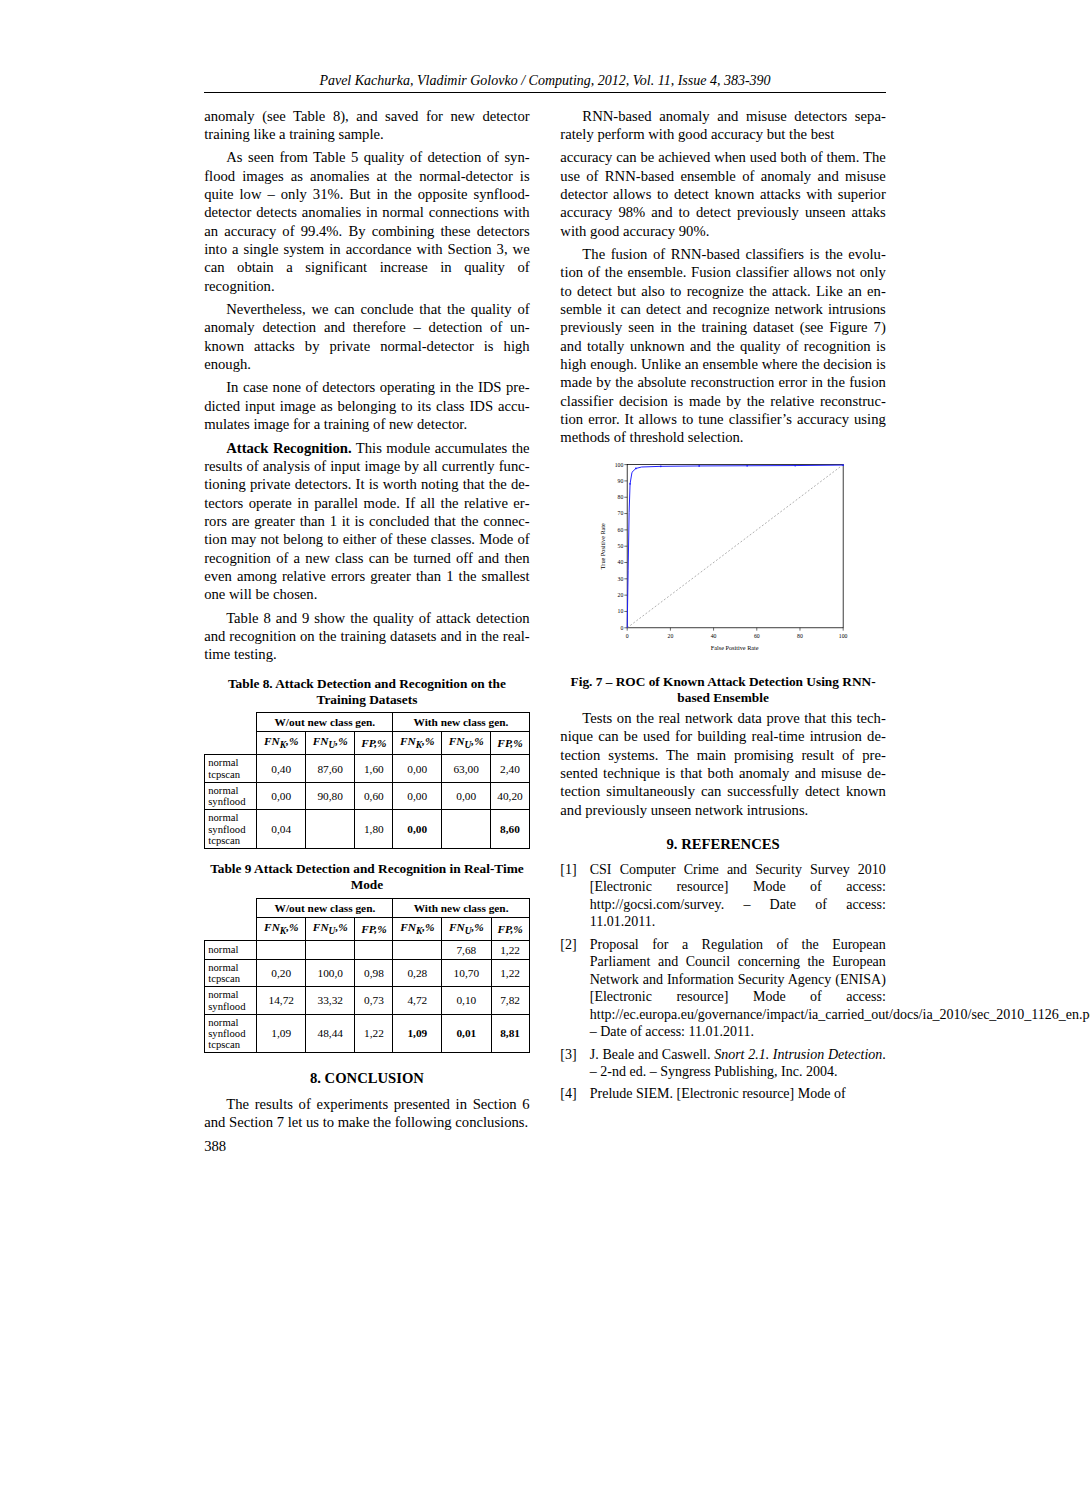Pavel Kachurka, Vladimir Golovko / Computing, 2012, Vol. 11, Issue 4, 383-390
anomaly (see Table 8), and saved for new detector training like a training sample.
As seen from Table 5 quality of detection of synflood images as anomalies at the normal-detector is quite low – only 31%. But in the opposite synflood- detector detects anomalies in normal connections with an accuracy of 99.4%. By combining these detectors into a single system in accordance with Section 3, we can obtain a significant increase in quality of recognition.
Nevertheless, we can conclude that the quality of anomaly detection and therefore – detection of unknown attacks by private normal-detector is high enough.
In case none of detectors operating in the IDS predicted input image as belonging to its class IDS accumulates image for a training of new detector.
Attack Recognition. This module accumulates the results of analysis of input image by all currently functioning private detectors. It is worth noting that the detectors operate in parallel mode. If all the relative errors are greater than 1 it is concluded that the connection may not belong to either of these classes. Mode of recognition of a new class can be turned off and then even among relative errors greater than 1 the smallest one will be chosen.
Table 8 and 9 show the quality of attack detection and recognition on the training datasets and in the real-time testing.
Table 8. Attack Detection and Recognition on the Training Datasets
| | W/out new class gen. | With new class gen. |
| --- | --- | --- |
| FN K ,% | FN U ,% | FP,% | FN K ,% | FN U ,% | FP,% |
| normal tcpscan | 0,40 | 87,60 | 1,60 | 0,00 | 63,00 | 2,40 |
| normal synflood | 0,00 | 90,80 | 0,60 | 0,00 | 0,00 | 40,20 |
| normal synflood tcpscan | 0,04 | | 1,80 | 0,00 | | 8,60 |
Table 9 Attack Detection and Recognition in Real-Time Mode
| | W/out new class gen. | With new class gen. |
| --- | --- | --- |
| FN K ,% | FN U ,% | FP,% | FN K ,% | FN U ,% | FP,% |
| normal | | | | | 7,68 | 1,22 |
| normal tcpscan | 0,20 | 100,0 | 0,98 | 0,28 | 10,70 | 1,22 |
| normal synflood | 14,72 | 33,32 | 0,73 | 4,72 | 0,10 | 7,82 |
| normal synflood tcpscan | 1,09 | 48,44 | 1,22 | 1,09 | 0,01 | 8,81 |
8. Conclusion
The results of experiments presented in Section 6 and Section 7 let us to make the following conclusions.
RNN-based anomaly and misuse detectors separately perform with good accuracy but the best
accuracy can be achieved when used both of them. The use of RNN-based ensemble of anomaly and misuse detector allows to detect known attacks with superior accuracy 98% and to detect previously unseen attaks with good accuracy 90%.
The fusion of RNN-based classifiers is the evolution of the ensemble. Fusion classifier allows not only to detect but also to recognize the attack. Like an ensemble it can detect and recognize network intrusions previously seen in the training dataset (see Figure 7) and totally unknown and the quality of recognition is high enough. Unlike an ensemble where the decision is made by the absolute reconstruction error in the fusion classifier decision is made by the relative reconstruction error. It allows to tune classifier’s accuracy using methods of threshold selection.
100 90 80 70 60 50 40 30 20 10 0 0 20 40 60 80 100 False Positive Rate True Positive Rate
Fig. 7 – ROC of Known Attack Detection Using RNN-based Ensemble
Tests on the real network data prove that this technique can be used for building real-time intrusion detection systems. The main promising result of presented technique is that both anomaly and misuse detection simultaneously can successfully detect known and previously unseen network intrusions.
9. References
[1] CSI Computer Crime and Security Survey 2010 [Electronic resource] Mode of access: http://gocsi.com/survey. – Date of access: 11.01.2011.
[2] Proposal for a Regulation of the European Parliament and Council concerning the European Network and Information Security Agency (ENISA) [Electronic resource] Mode of access: http://ec.europa.eu/governance/impact/ia_carried_out/docs/ia_2010/sec_2010_1126_en.pdf. – Date of access: 11.01.2011.
[3] J. Beale and Caswell. Snort 2.1. Intrusion Detection. – 2-nd ed. – Syngress Publishing, Inc. 2004.
[4] Prelude SIEM. [Electronic resource] Mode of
388